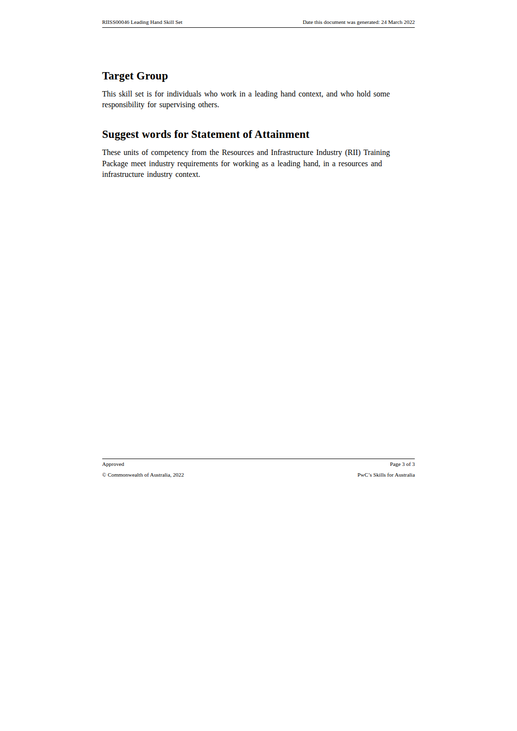RIISS00046 Leading Hand Skill Set
Date this document was generated: 24 March 2022
Target Group
This skill set is for individuals who work in a leading hand context, and who hold some responsibility for supervising others.
Suggest words for Statement of Attainment
These units of competency from the Resources and Infrastructure Industry (RII) Training Package meet industry requirements for working as a leading hand, in a resources and infrastructure industry context.
Approved
Page 3 of 3
© Commonwealth of Australia, 2022
PwC’s Skills for Australia